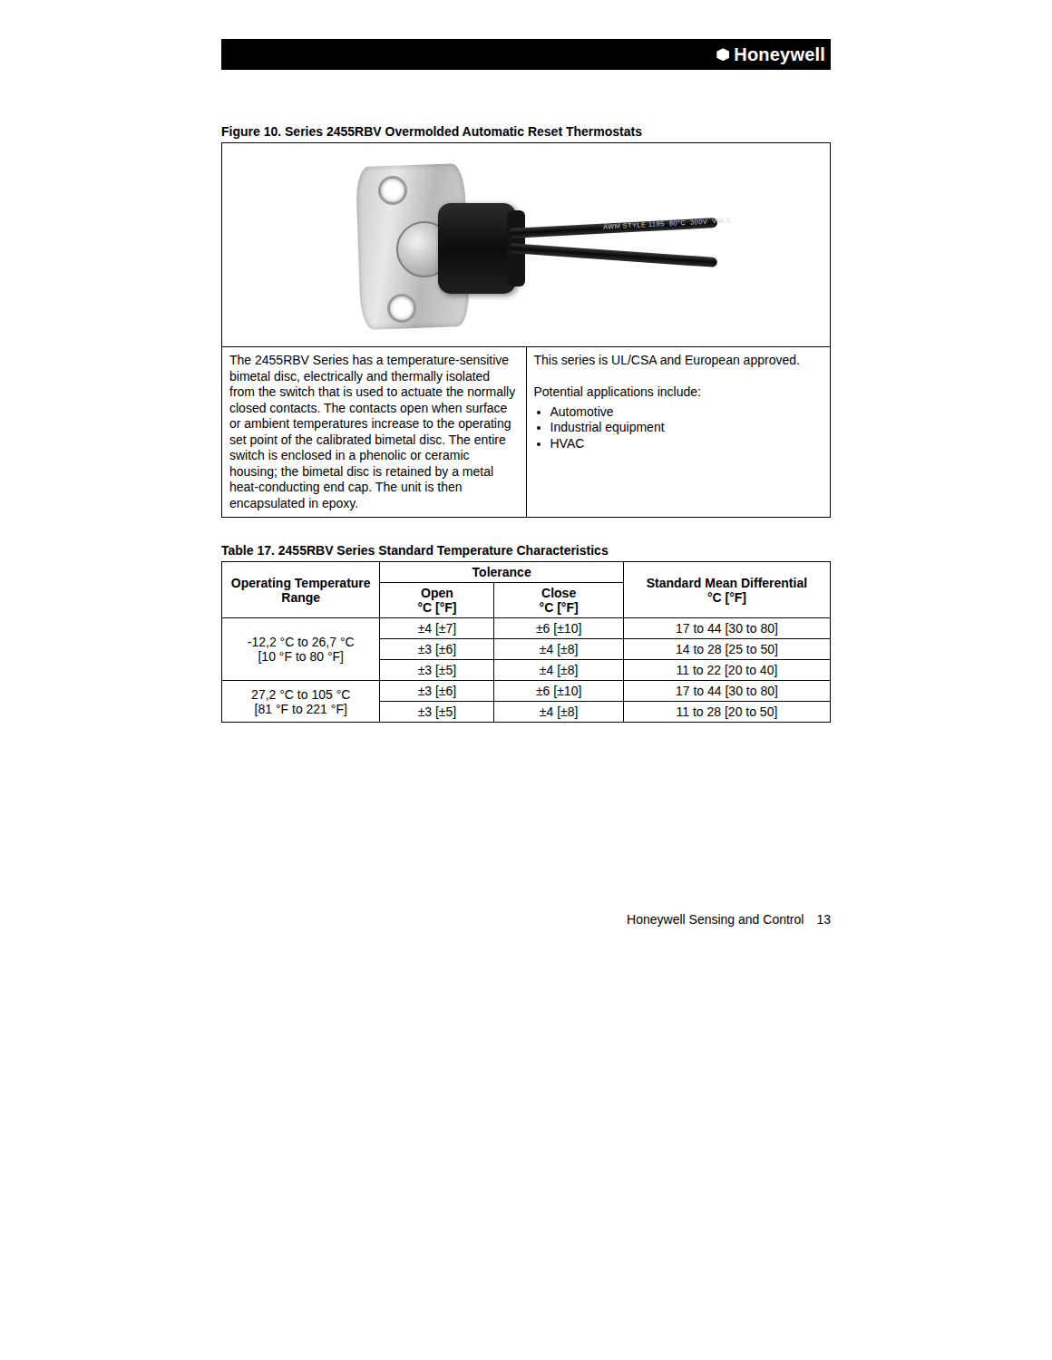Honeywell
Figure 10. Series 2455RBV Overmolded Automatic Reset Thermostats
| AWM STYLE 1185 80°C 300V VW-1 |
| The 2455RBV Series has a temperature-sensitive bimetal disc, electrically and thermally isolated from the switch that is used to actuate the normally closed contacts. The contacts open when surface or ambient temperatures increase to the operating set point of the calibrated bimetal disc. The entire switch is enclosed in a phenolic or ceramic housing; the bimetal disc is retained by a metal heat-conducting end cap. The unit is then encapsulated in epoxy. | This series is UL/CSA and European approved. Potential applications include: Automotive Industrial equipment HVAC |
Table 17. 2455RBV Series Standard Temperature Characteristics
| Operating Temperature Range | Tolerance | Standard Mean Differential °C [°F] |
| --- | --- | --- |
| Open °C [°F] | Close °C [°F] |
| -12,2 °C to 26,7 °C [10 °F to 80 °F] | ±4 [±7] | ±6 [±10] | 17 to 44 [30 to 80] |
| ±3 [±6] | ±4 [±8] | 14 to 28 [25 to 50] |
| ±3 [±5] | ±4 [±8] | 11 to 22 [20 to 40] |
| 27,2 °C to 105 °C [81 °F to 221 °F] | ±3 [±6] | ±6 [±10] | 17 to 44 [30 to 80] |
| ±3 [±5] | ±4 [±8] | 11 to 28 [20 to 50] |
Honeywell Sensing and Control13